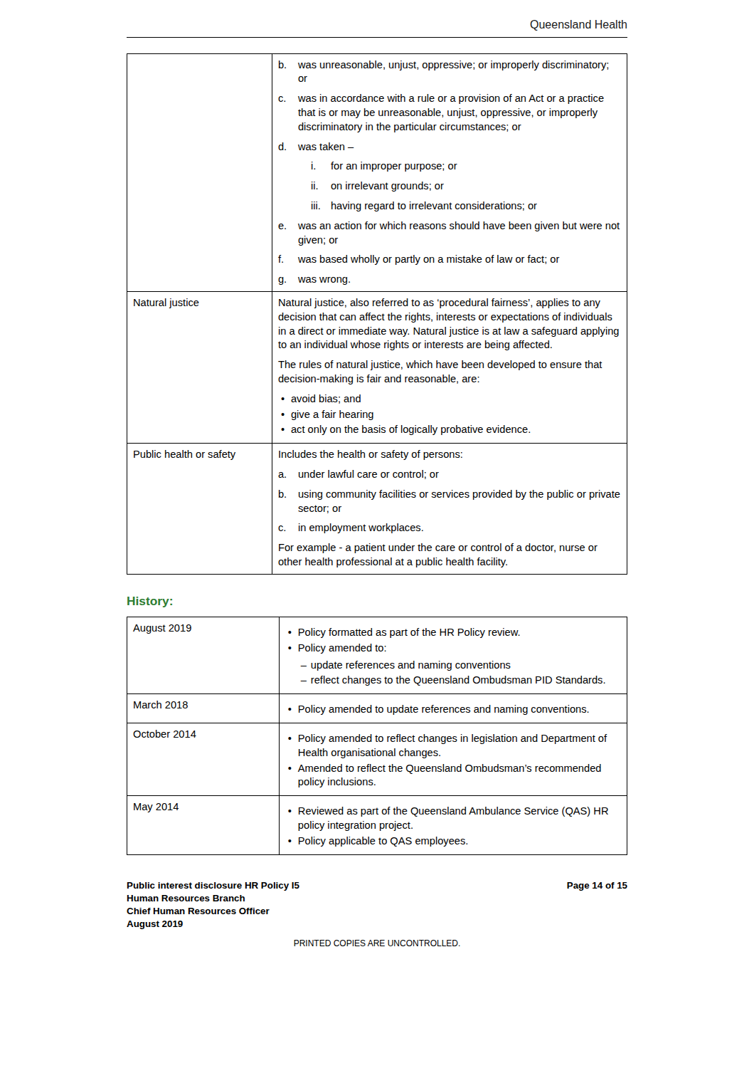Queensland Health
| | b. was unreasonable, unjust, oppressive; or improperly discriminatory; or c. was in accordance with a rule or a provision of an Act or a practice that is or may be unreasonable, unjust, oppressive, or improperly discriminatory in the particular circumstances; or d. was taken – i. for an improper purpose; or ii. on irrelevant grounds; or iii. having regard to irrelevant considerations; or e. was an action for which reasons should have been given but were not given; or f. was based wholly or partly on a mistake of law or fact; or g. was wrong. |
| Natural justice | Natural justice, also referred to as ‘procedural fairness’, applies to any decision that can affect the rights, interests or expectations of individuals in a direct or immediate way. Natural justice is at law a safeguard applying to an individual whose rights or interests are being affected. The rules of natural justice, which have been developed to ensure that decision-making is fair and reasonable, are: avoid bias; and give a fair hearing act only on the basis of logically probative evidence. |
| Public health or safety | Includes the health or safety of persons: a. under lawful care or control; or b. using community facilities or services provided by the public or private sector; or c. in employment workplaces. For example - a patient under the care or control of a doctor, nurse or other health professional at a public health facility. |
History:
| August 2019 | Policy formatted as part of the HR Policy review. Policy amended to: update references and naming conventions reflect changes to the Queensland Ombudsman PID Standards. |
| March 2018 | Policy amended to update references and naming conventions. |
| October 2014 | Policy amended to reflect changes in legislation and Department of Health organisational changes. Amended to reflect the Queensland Ombudsman’s recommended policy inclusions. |
| May 2014 | Reviewed as part of the Queensland Ambulance Service (QAS) HR policy integration project. Policy applicable to QAS employees. |
Public interest disclosure HR Policy I5
Human Resources Branch
Chief Human Resources Officer
August 2019
Page 14 of 15
PRINTED COPIES ARE UNCONTROLLED.